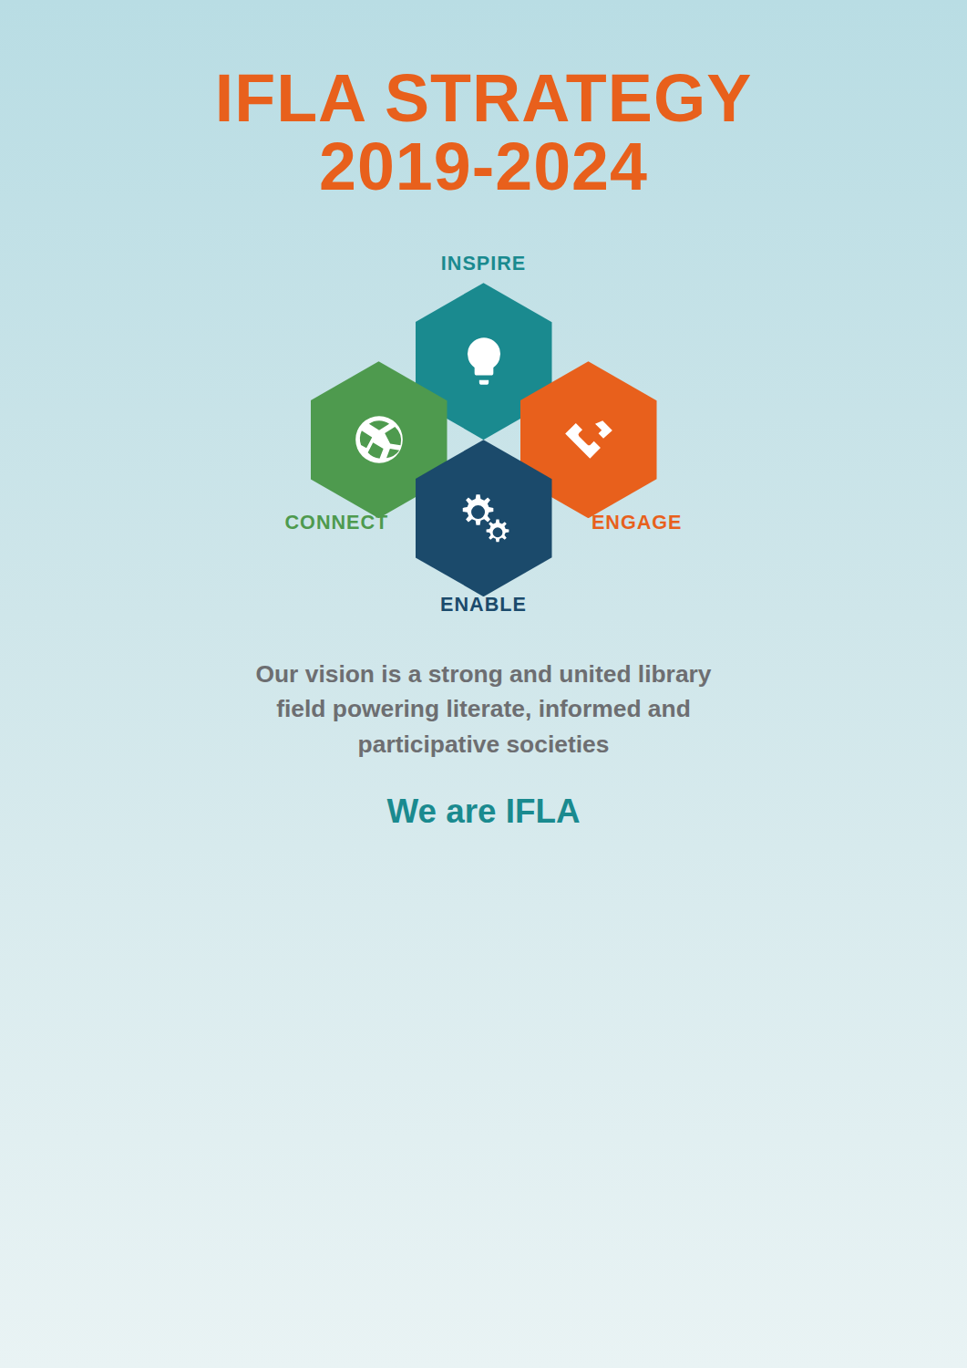IFLA Strategy2019-2024
Inspire Connect Engage Enable
Our vision is a strong and united library field powering literate, informed and participative societies
We are IFLA